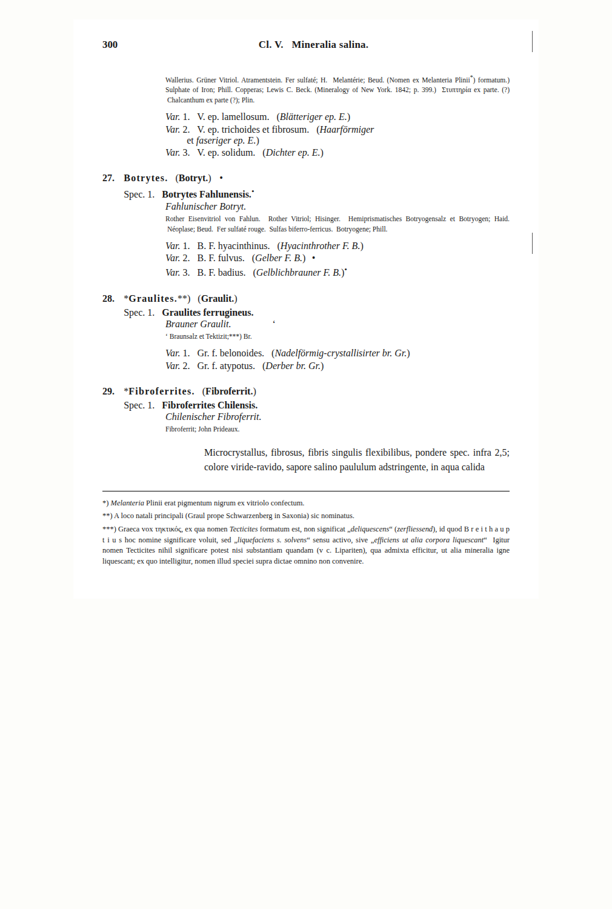300
Cl. V. Mineralia salina.
Wallerius. Grüner Vitriol. Atramentstein. Fer sulfaté; H. Melantérie; Beud. (Nomen ex Melanteria Plinii*) formatum.) Sulphate of Iron; Phill. Copperas; Lewis C. Beck. (Mineralogy of New York. 1842; p. 399.) Στυπτηρία ex parte. (?) Chalcanthum ex parte (?); Plin.
Var. 1. V. ep. lamellosum. (Blätteriger ep. E.)
Var. 2. V. ep. trichoides et fibrosum. (Haarförmiger
et faseriger ep. E.)
Var. 3. V. ep. solidum. (Dichter ep. E.)
27. Botrytes. (Botryt.) •
Spec. 1. Botrytes Fahlunensis.•
Fahlunischer Botryt.
Rother Eisenvitriol von Fahlun. Rother Vitriol; Hisinger. Hemiprismatisches Botryogensalz et Botryogen; Haid. Néoplase; Beud. Fer sulfaté rouge. Sulfas biferro-ferricus. Botryogene; Phill.
Var. 1. B. F. hyacinthinus. (Hyacinthrother F. B.)
Var. 2. B. F. fulvus. (Gelber F. B.) •
Var. 3. B. F. badius. (Gelblichbrauner F. B.)•
28.*Graulites.**) (Graulit.)
Spec. 1. Graulites ferrugineus.
Brauner Graulit. ‘
‘ Braunsalz et Tektizit;***) Br.
Var. 1. Gr. f. belonoides. (Nadelförmig-crystallisirter br. Gr.)
Var. 2. Gr. f. atypotus. (Derber br. Gr.)
29.*Fibroferrites. (Fibroferrit.)
Spec. 1. Fibroferrites Chilensis.
Chilenischer Fibroferrit.
Fibroferrit; John Prideaux.
Microcrystallus, fibrosus, fibris singulis flexibilibus, pondere spec. infra 2,5; colore viride-ravido, sapore salino paululum adstringente, in aqua calida
*) Melanteria Plinii erat pigmentum nigrum ex vitriolo confectum.
**) A loco natali principali (Graul prope Schwarzenberg in Saxonia) sic nominatus.
***) Graeca vox τηκτικός, ex qua nomen Tecticites formatum est, non significat „deliquescens“ (zerfliessend), id quod B r e i t h a u p t i u s hoc nomine significare voluit, sed „liquefaciens s. solvens“ sensu activo, sive „efficiens ut alia corpora liquescant“ Igitur nomen Tecticites nihil significare potest nisi substantiam quandam (v c. Lipariten), qua admixta efficitur, ut alia mineralia igne liquescant; ex quo intelligitur, nomen illud speciei supra dictae omnino non convenire.